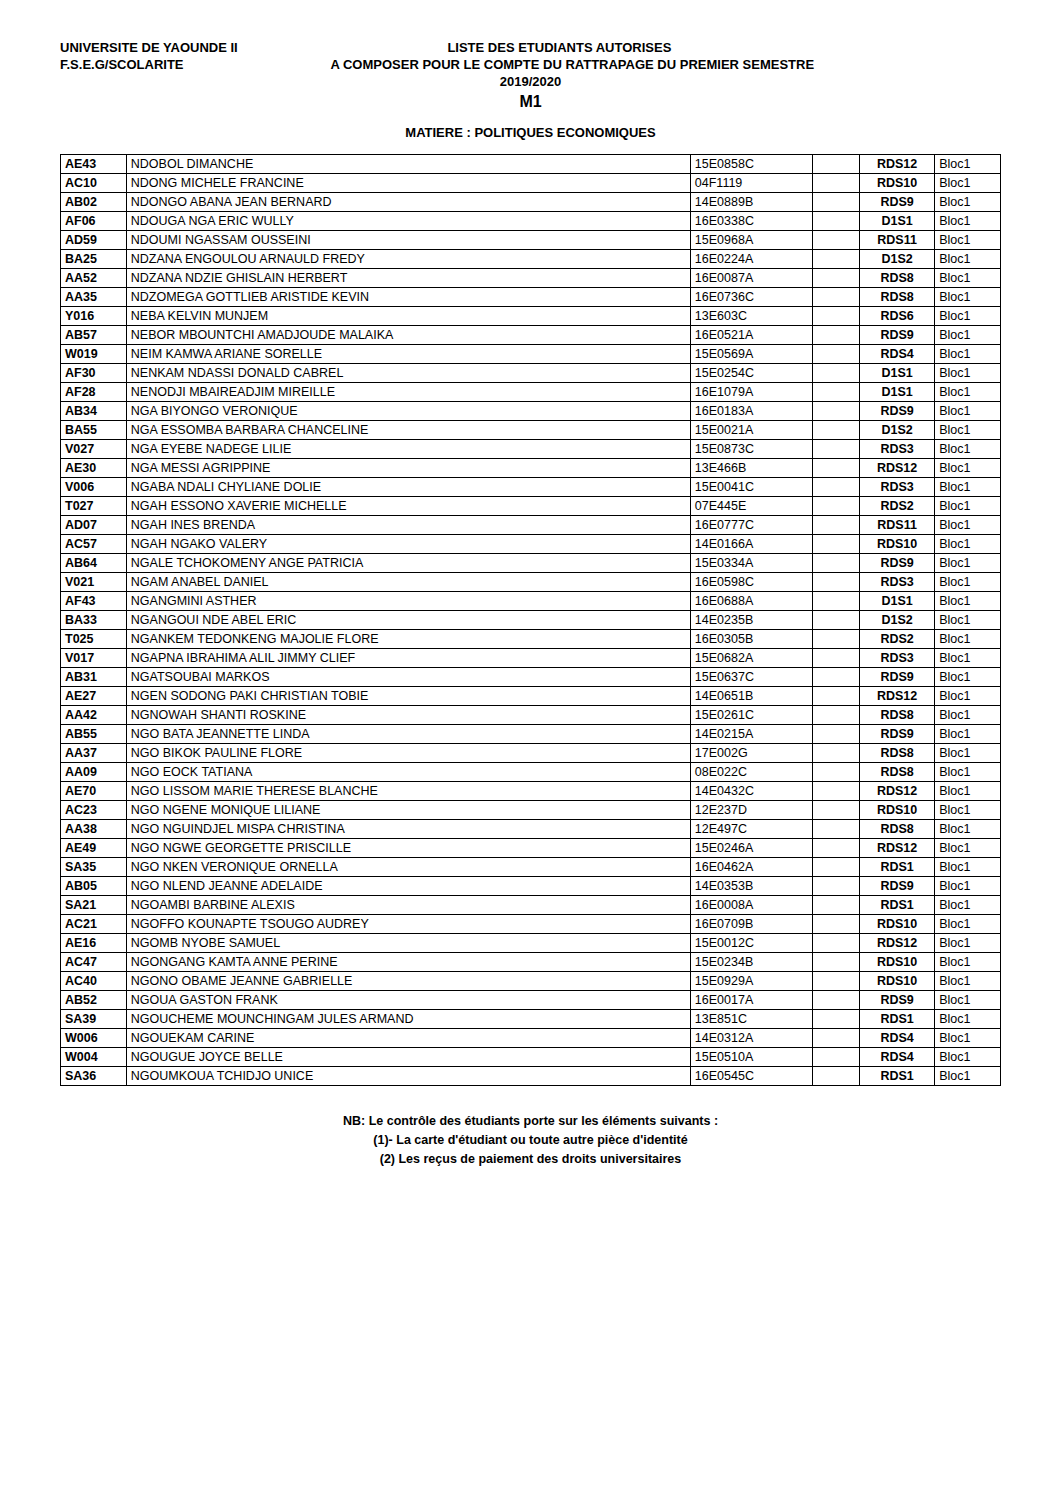UNIVERSITE DE YAOUNDE II LISTE DES ETUDIANTS AUTORISES
F.S.E.G/SCOLARITE A COMPOSER POUR LE COMPTE DU RATTRAPAGE DU PREMIER SEMESTRE
2019/2020
M1
MATIERE : POLITIQUES ECONOMIQUES
| AE43 | NDOBOL DIMANCHE | 15E0858C | | RDS12 | Bloc1 |
| AC10 | NDONG MICHELE FRANCINE | 04F1119 | | RDS10 | Bloc1 |
| AB02 | NDONGO ABANA JEAN BERNARD | 14E0889B | | RDS9 | Bloc1 |
| AF06 | NDOUGA NGA ERIC WULLY | 16E0338C | | D1S1 | Bloc1 |
| AD59 | NDOUMI NGASSAM OUSSEINI | 15E0968A | | RDS11 | Bloc1 |
| BA25 | NDZANA ENGOULOU ARNAULD FREDY | 16E0224A | | D1S2 | Bloc1 |
| AA52 | NDZANA NDZIE GHISLAIN HERBERT | 16E0087A | | RDS8 | Bloc1 |
| AA35 | NDZOMEGA GOTTLIEB ARISTIDE KEVIN | 16E0736C | | RDS8 | Bloc1 |
| Y016 | NEBA KELVIN MUNJEM | 13E603C | | RDS6 | Bloc1 |
| AB57 | NEBOR MBOUNTCHI AMADJOUDE MALAIKA | 16E0521A | | RDS9 | Bloc1 |
| W019 | NEIM KAMWA ARIANE SORELLE | 15E0569A | | RDS4 | Bloc1 |
| AF30 | NENKAM NDASSI DONALD CABREL | 15E0254C | | D1S1 | Bloc1 |
| AF28 | NENODJI MBAIREADJIM MIREILLE | 16E1079A | | D1S1 | Bloc1 |
| AB34 | NGA BIYONGO VERONIQUE | 16E0183A | | RDS9 | Bloc1 |
| BA55 | NGA ESSOMBA BARBARA CHANCELINE | 15E0021A | | D1S2 | Bloc1 |
| V027 | NGA EYEBE NADEGE LILIE | 15E0873C | | RDS3 | Bloc1 |
| AE30 | NGA MESSI AGRIPPINE | 13E466B | | RDS12 | Bloc1 |
| V006 | NGABA NDALI CHYLIANE DOLIE | 15E0041C | | RDS3 | Bloc1 |
| T027 | NGAH ESSONO XAVERIE MICHELLE | 07E445E | | RDS2 | Bloc1 |
| AD07 | NGAH INES BRENDA | 16E0777C | | RDS11 | Bloc1 |
| AC57 | NGAH NGAKO VALERY | 14E0166A | | RDS10 | Bloc1 |
| AB64 | NGALE TCHOKOMENY ANGE PATRICIA | 15E0334A | | RDS9 | Bloc1 |
| V021 | NGAM ANABEL DANIEL | 16E0598C | | RDS3 | Bloc1 |
| AF43 | NGANGMINI ASTHER | 16E0688A | | D1S1 | Bloc1 |
| BA33 | NGANGOUI NDE ABEL ERIC | 14E0235B | | D1S2 | Bloc1 |
| T025 | NGANKEM TEDONKENG MAJOLIE FLORE | 16E0305B | | RDS2 | Bloc1 |
| V017 | NGAPNA IBRAHIMA ALIL JIMMY CLIEF | 15E0682A | | RDS3 | Bloc1 |
| AB31 | NGATSOUBAI MARKOS | 15E0637C | | RDS9 | Bloc1 |
| AE27 | NGEN SODONG PAKI CHRISTIAN TOBIE | 14E0651B | | RDS12 | Bloc1 |
| AA42 | NGNOWAH SHANTI ROSKINE | 15E0261C | | RDS8 | Bloc1 |
| AB55 | NGO BATA JEANNETTE LINDA | 14E0215A | | RDS9 | Bloc1 |
| AA37 | NGO BIKOK PAULINE FLORE | 17E002G | | RDS8 | Bloc1 |
| AA09 | NGO EOCK TATIANA | 08E022C | | RDS8 | Bloc1 |
| AE70 | NGO LISSOM MARIE THERESE BLANCHE | 14E0432C | | RDS12 | Bloc1 |
| AC23 | NGO NGENE MONIQUE LILIANE | 12E237D | | RDS10 | Bloc1 |
| AA38 | NGO NGUINDJEL MISPA CHRISTINA | 12E497C | | RDS8 | Bloc1 |
| AE49 | NGO NGWE GEORGETTE PRISCILLE | 15E0246A | | RDS12 | Bloc1 |
| SA35 | NGO NKEN VERONIQUE ORNELLA | 16E0462A | | RDS1 | Bloc1 |
| AB05 | NGO NLEND JEANNE ADELAIDE | 14E0353B | | RDS9 | Bloc1 |
| SA21 | NGOAMBI BARBINE ALEXIS | 16E0008A | | RDS1 | Bloc1 |
| AC21 | NGOFFO KOUNAPTE TSOUGO AUDREY | 16E0709B | | RDS10 | Bloc1 |
| AE16 | NGOMB NYOBE SAMUEL | 15E0012C | | RDS12 | Bloc1 |
| AC47 | NGONGANG KAMTA ANNE PERINE | 15E0234B | | RDS10 | Bloc1 |
| AC40 | NGONO OBAME JEANNE GABRIELLE | 15E0929A | | RDS10 | Bloc1 |
| AB52 | NGOUA GASTON FRANK | 16E0017A | | RDS9 | Bloc1 |
| SA39 | NGOUCHEME MOUNCHINGAM JULES ARMAND | 13E851C | | RDS1 | Bloc1 |
| W006 | NGOUEKAM CARINE | 14E0312A | | RDS4 | Bloc1 |
| W004 | NGOUGUE JOYCE BELLE | 15E0510A | | RDS4 | Bloc1 |
| SA36 | NGOUMKOUA TCHIDJO UNICE | 16E0545C | | RDS1 | Bloc1 |
NB: Le contrôle des étudiants porte sur les éléments suivants :
(1)- La carte d'étudiant ou toute autre pièce d'identité
(2) Les reçus de paiement des droits universitaires